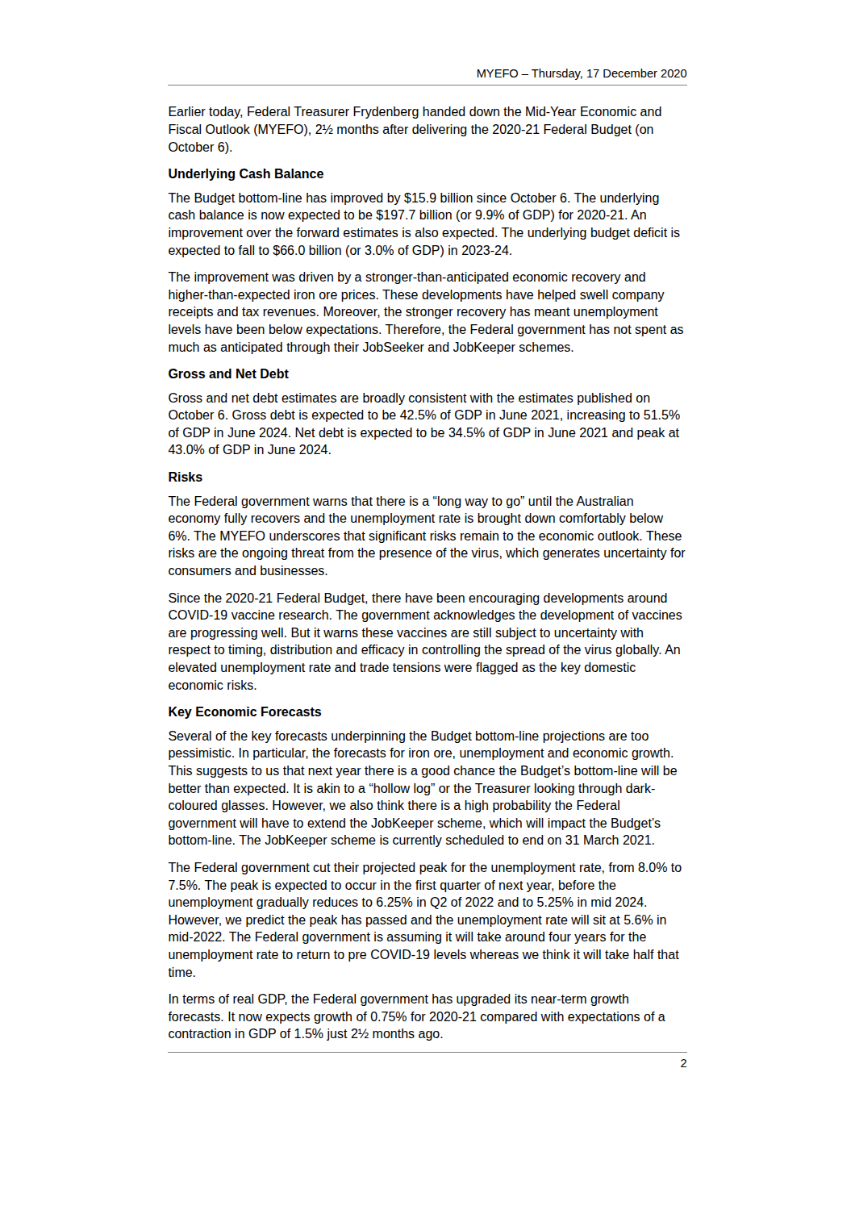MYEFO – Thursday, 17 December 2020
Earlier today, Federal Treasurer Frydenberg handed down the Mid-Year Economic and Fiscal Outlook (MYEFO), 2½ months after delivering the 2020-21 Federal Budget (on October 6).
Underlying Cash Balance
The Budget bottom-line has improved by $15.9 billion since October 6. The underlying cash balance is now expected to be $197.7 billion (or 9.9% of GDP) for 2020-21. An improvement over the forward estimates is also expected. The underlying budget deficit is expected to fall to $66.0 billion (or 3.0% of GDP) in 2023-24.
The improvement was driven by a stronger-than-anticipated economic recovery and higher-than-expected iron ore prices. These developments have helped swell company receipts and tax revenues. Moreover, the stronger recovery has meant unemployment levels have been below expectations. Therefore, the Federal government has not spent as much as anticipated through their JobSeeker and JobKeeper schemes.
Gross and Net Debt
Gross and net debt estimates are broadly consistent with the estimates published on October 6. Gross debt is expected to be 42.5% of GDP in June 2021, increasing to 51.5% of GDP in June 2024. Net debt is expected to be 34.5% of GDP in June 2021 and peak at 43.0% of GDP in June 2024.
Risks
The Federal government warns that there is a “long way to go” until the Australian economy fully recovers and the unemployment rate is brought down comfortably below 6%. The MYEFO underscores that significant risks remain to the economic outlook. These risks are the ongoing threat from the presence of the virus, which generates uncertainty for consumers and businesses.
Since the 2020-21 Federal Budget, there have been encouraging developments around COVID-19 vaccine research. The government acknowledges the development of vaccines are progressing well. But it warns these vaccines are still subject to uncertainty with respect to timing, distribution and efficacy in controlling the spread of the virus globally. An elevated unemployment rate and trade tensions were flagged as the key domestic economic risks.
Key Economic Forecasts
Several of the key forecasts underpinning the Budget bottom-line projections are too pessimistic. In particular, the forecasts for iron ore, unemployment and economic growth. This suggests to us that next year there is a good chance the Budget’s bottom-line will be better than expected. It is akin to a “hollow log” or the Treasurer looking through dark-coloured glasses. However, we also think there is a high probability the Federal government will have to extend the JobKeeper scheme, which will impact the Budget’s bottom-line. The JobKeeper scheme is currently scheduled to end on 31 March 2021.
The Federal government cut their projected peak for the unemployment rate, from 8.0% to 7.5%. The peak is expected to occur in the first quarter of next year, before the unemployment gradually reduces to 6.25% in Q2 of 2022 and to 5.25% in mid 2024. However, we predict the peak has passed and the unemployment rate will sit at 5.6% in mid-2022. The Federal government is assuming it will take around four years for the unemployment rate to return to pre COVID-19 levels whereas we think it will take half that time.
In terms of real GDP, the Federal government has upgraded its near-term growth forecasts. It now expects growth of 0.75% for 2020-21 compared with expectations of a contraction in GDP of 1.5% just 2½ months ago.
2